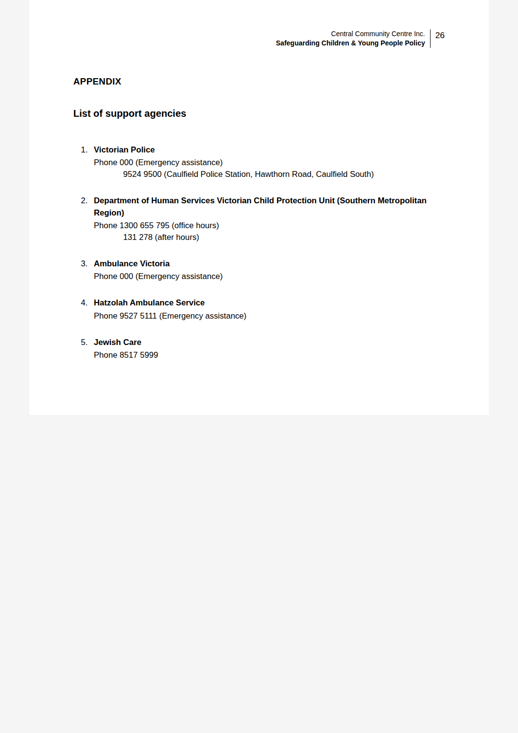Central Community Centre Inc.
Safeguarding Children & Young People Policy
26
APPENDIX
List of support agencies
Victorian Police
Phone 000 (Emergency assistance) 9524 9500 (Caulfield Police Station, Hawthorn Road, Caulfield South)
Department of Human Services Victorian Child Protection Unit (Southern Metropolitan Region)
Phone 1300 655 795 (office hours) 131 278 (after hours)
Ambulance Victoria
Phone 000 (Emergency assistance)
Hatzolah Ambulance Service
Phone 9527 5111 (Emergency assistance)
Jewish Care
Phone 8517 5999